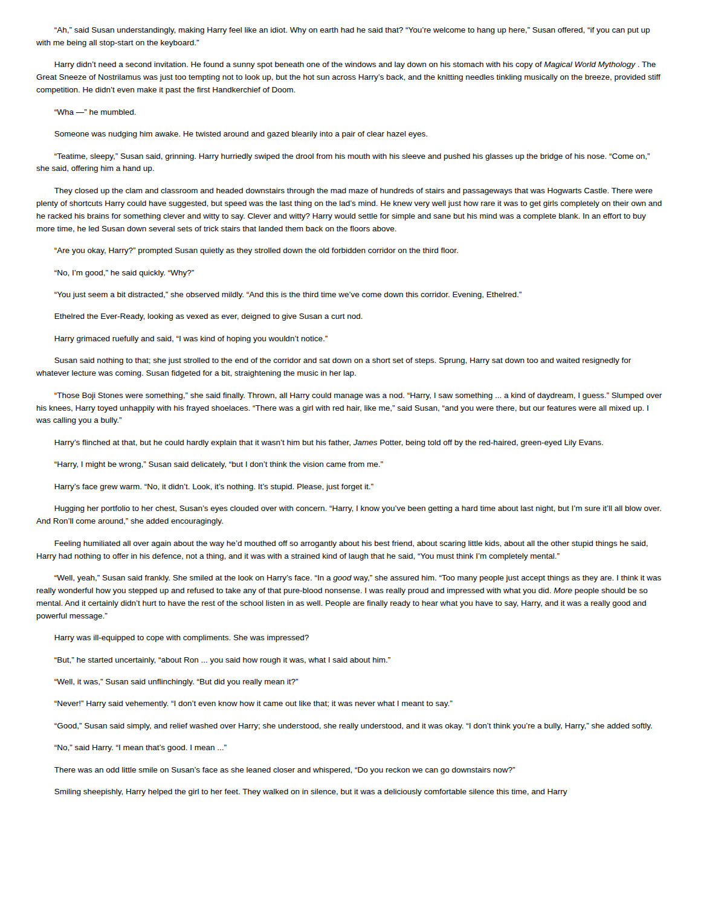“Ah,” said Susan understandingly, making Harry feel like an idiot. Why on earth had he said that? “You’re welcome to hang up here,” Susan offered, “if you can put up with me being all stop-start on the keyboard.”
Harry didn’t need a second invitation. He found a sunny spot beneath one of the windows and lay down on his stomach with his copy of Magical World Mythology . The Great Sneeze of Nostrilamus was just too tempting not to look up, but the hot sun across Harry’s back, and the knitting needles tinkling musically on the breeze, provided stiff competition. He didn’t even make it past the first Handkerchief of Doom.
“Wha —” he mumbled.
Someone was nudging him awake. He twisted around and gazed blearily into a pair of clear hazel eyes.
“Teatime, sleepy,” Susan said, grinning. Harry hurriedly swiped the drool from his mouth with his sleeve and pushed his glasses up the bridge of his nose. “Come on,” she said, offering him a hand up.
They closed up the clam and classroom and headed downstairs through the mad maze of hundreds of stairs and passageways that was Hogwarts Castle. There were plenty of shortcuts Harry could have suggested, but speed was the last thing on the lad’s mind. He knew very well just how rare it was to get girls completely on their own and he racked his brains for something clever and witty to say. Clever and witty? Harry would settle for simple and sane but his mind was a complete blank. In an effort to buy more time, he led Susan down several sets of trick stairs that landed them back on the floors above.
“Are you okay, Harry?” prompted Susan quietly as they strolled down the old forbidden corridor on the third floor.
“No, I’m good,” he said quickly. “Why?”
“You just seem a bit distracted,” she observed mildly. “And this is the third time we’ve come down this corridor. Evening, Ethelred.”
Ethelred the Ever-Ready, looking as vexed as ever, deigned to give Susan a curt nod.
Harry grimaced ruefully and said, “I was kind of hoping you wouldn’t notice.”
Susan said nothing to that; she just strolled to the end of the corridor and sat down on a short set of steps. Sprung, Harry sat down too and waited resignedly for whatever lecture was coming. Susan fidgeted for a bit, straightening the music in her lap.
“Those Boji Stones were something,” she said finally. Thrown, all Harry could manage was a nod. “Harry, I saw something ... a kind of daydream, I guess.” Slumped over his knees, Harry toyed unhappily with his frayed shoelaces. “There was a girl with red hair, like me,” said Susan, “and you were there, but our features were all mixed up. I was calling you a bully.”
Harry’s flinched at that, but he could hardly explain that it wasn’t him but his father, James Potter, being told off by the red-haired, green-eyed Lily Evans.
“Harry, I might be wrong,” Susan said delicately, “but I don’t think the vision came from me.”
Harry’s face grew warm. “No, it didn’t. Look, it’s nothing. It’s stupid. Please, just forget it.”
Hugging her portfolio to her chest, Susan’s eyes clouded over with concern. “Harry, I know you’ve been getting a hard time about last night, but I’m sure it’ll all blow over. And Ron’ll come around,” she added encouragingly.
Feeling humiliated all over again about the way he’d mouthed off so arrogantly about his best friend, about scaring little kids, about all the other stupid things he said, Harry had nothing to offer in his defence, not a thing, and it was with a strained kind of laugh that he said, “You must think I’m completely mental.”
“Well, yeah,” Susan said frankly. She smiled at the look on Harry’s face. “In a good way,” she assured him. “Too many people just accept things as they are. I think it was really wonderful how you stepped up and refused to take any of that pure-blood nonsense. I was really proud and impressed with what you did. More people should be so mental. And it certainly didn’t hurt to have the rest of the school listen in as well. People are finally ready to hear what you have to say, Harry, and it was a really good and powerful message.”
Harry was ill-equipped to cope with compliments. She was impressed?
“But,” he started uncertainly, “about Ron ... you said how rough it was, what I said about him.”
“Well, it was,” Susan said unflinchingly. “But did you really mean it?”
“Never!” Harry said vehemently. “I don’t even know how it came out like that; it was never what I meant to say.”
“Good,” Susan said simply, and relief washed over Harry; she understood, she really understood, and it was okay. “I don’t think you’re a bully, Harry,” she added softly.
“No,” said Harry. “I mean that’s good. I mean ...”
There was an odd little smile on Susan’s face as she leaned closer and whispered, “Do you reckon we can go downstairs now?”
Smiling sheepishly, Harry helped the girl to her feet. They walked on in silence, but it was a deliciously comfortable silence this time, and Harry